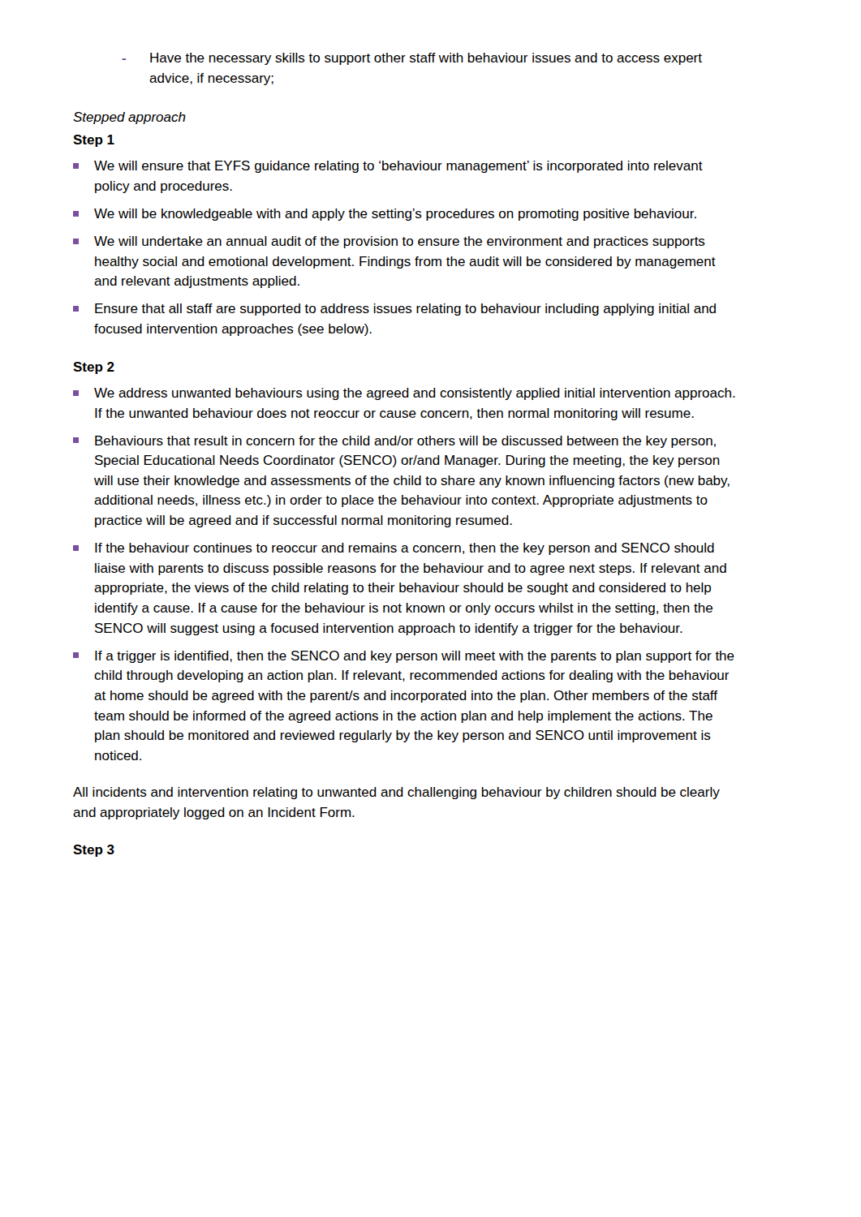Have the necessary skills to support other staff with behaviour issues and to access expert advice, if necessary;
Stepped approach
Step 1
We will ensure that EYFS guidance relating to ‘behaviour management’ is incorporated into relevant policy and procedures.
We will be knowledgeable with and apply the setting’s procedures on promoting positive behaviour.
We will undertake an annual audit of the provision to ensure the environment and practices supports healthy social and emotional development. Findings from the audit will be considered by management and relevant adjustments applied.
Ensure that all staff are supported to address issues relating to behaviour including applying initial and focused intervention approaches (see below).
Step 2
We address unwanted behaviours using the agreed and consistently applied initial intervention approach. If the unwanted behaviour does not reoccur or cause concern, then normal monitoring will resume.
Behaviours that result in concern for the child and/or others will be discussed between the key person, Special Educational Needs Coordinator (SENCO) or/and Manager. During the meeting, the key person will use their knowledge and assessments of the child to share any known influencing factors (new baby, additional needs, illness etc.) in order to place the behaviour into context. Appropriate adjustments to practice will be agreed and if successful normal monitoring resumed.
If the behaviour continues to reoccur and remains a concern, then the key person and SENCO should liaise with parents to discuss possible reasons for the behaviour and to agree next steps. If relevant and appropriate, the views of the child relating to their behaviour should be sought and considered to help identify a cause. If a cause for the behaviour is not known or only occurs whilst in the setting, then the SENCO will suggest using a focused intervention approach to identify a trigger for the behaviour.
If a trigger is identified, then the SENCO and key person will meet with the parents to plan support for the child through developing an action plan. If relevant, recommended actions for dealing with the behaviour at home should be agreed with the parent/s and incorporated into the plan. Other members of the staff team should be informed of the agreed actions in the action plan and help implement the actions. The plan should be monitored and reviewed regularly by the key person and SENCO until improvement is noticed.
All incidents and intervention relating to unwanted and challenging behaviour by children should be clearly and appropriately logged on an Incident Form.
Step 3